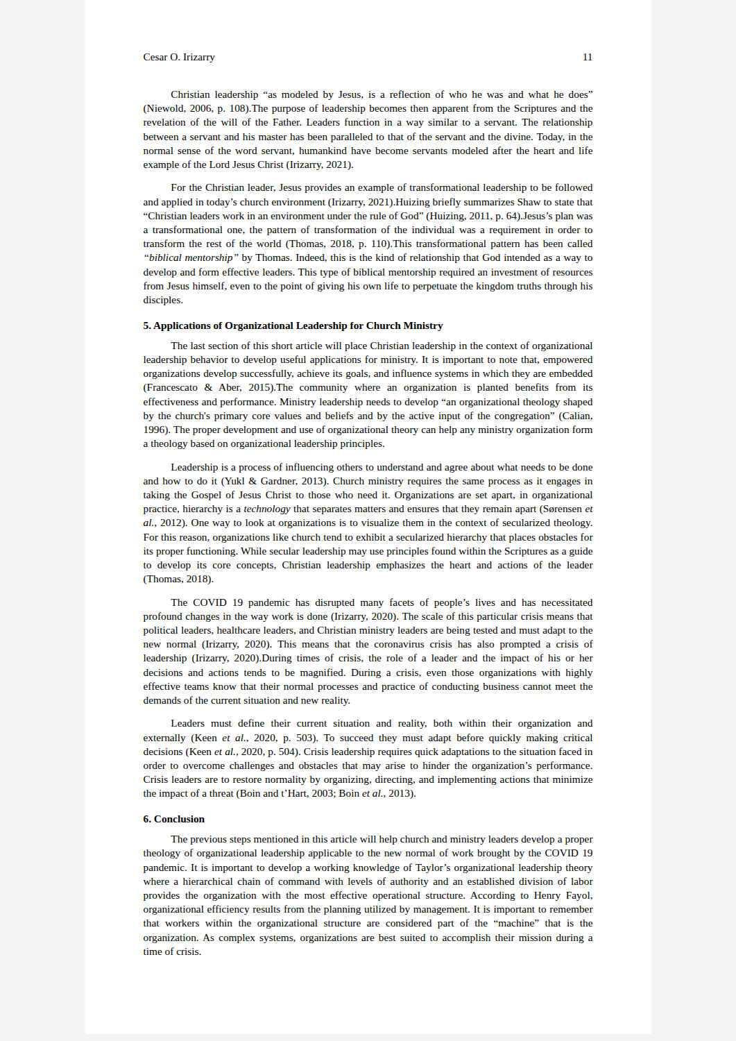Cesar O. Irizarry 11
Christian leadership “as modeled by Jesus, is a reflection of who he was and what he does” (Niewold, 2006, p. 108).The purpose of leadership becomes then apparent from the Scriptures and the revelation of the will of the Father. Leaders function in a way similar to a servant. The relationship between a servant and his master has been paralleled to that of the servant and the divine. Today, in the normal sense of the word servant, humankind have become servants modeled after the heart and life example of the Lord Jesus Christ (Irizarry, 2021).
For the Christian leader, Jesus provides an example of transformational leadership to be followed and applied in today’s church environment (Irizarry, 2021).Huizing briefly summarizes Shaw to state that “Christian leaders work in an environment under the rule of God” (Huizing, 2011, p. 64).Jesus’s plan was a transformational one, the pattern of transformation of the individual was a requirement in order to transform the rest of the world (Thomas, 2018, p. 110).This transformational pattern has been called “biblical mentorship” by Thomas. Indeed, this is the kind of relationship that God intended as a way to develop and form effective leaders. This type of biblical mentorship required an investment of resources from Jesus himself, even to the point of giving his own life to perpetuate the kingdom truths through his disciples.
5. Applications of Organizational Leadership for Church Ministry
The last section of this short article will place Christian leadership in the context of organizational leadership behavior to develop useful applications for ministry. It is important to note that, empowered organizations develop successfully, achieve its goals, and influence systems in which they are embedded (Francescato & Aber, 2015).The community where an organization is planted benefits from its effectiveness and performance. Ministry leadership needs to develop “an organizational theology shaped by the church's primary core values and beliefs and by the active input of the congregation” (Calian, 1996). The proper development and use of organizational theory can help any ministry organization form a theology based on organizational leadership principles.
Leadership is a process of influencing others to understand and agree about what needs to be done and how to do it (Yukl & Gardner, 2013). Church ministry requires the same process as it engages in taking the Gospel of Jesus Christ to those who need it. Organizations are set apart, in organizational practice, hierarchy is a technology that separates matters and ensures that they remain apart (Sørensen et al., 2012). One way to look at organizations is to visualize them in the context of secularized theology. For this reason, organizations like church tend to exhibit a secularized hierarchy that places obstacles for its proper functioning. While secular leadership may use principles found within the Scriptures as a guide to develop its core concepts, Christian leadership emphasizes the heart and actions of the leader (Thomas, 2018).
The COVID 19 pandemic has disrupted many facets of people’s lives and has necessitated profound changes in the way work is done (Irizarry, 2020). The scale of this particular crisis means that political leaders, healthcare leaders, and Christian ministry leaders are being tested and must adapt to the new normal (Irizarry, 2020). This means that the coronavirus crisis has also prompted a crisis of leadership (Irizarry, 2020).During times of crisis, the role of a leader and the impact of his or her decisions and actions tends to be magnified. During a crisis, even those organizations with highly effective teams know that their normal processes and practice of conducting business cannot meet the demands of the current situation and new reality.
Leaders must define their current situation and reality, both within their organization and externally (Keen et al., 2020, p. 503). To succeed they must adapt before quickly making critical decisions (Keen et al., 2020, p. 504). Crisis leadership requires quick adaptations to the situation faced in order to overcome challenges and obstacles that may arise to hinder the organization’s performance. Crisis leaders are to restore normality by organizing, directing, and implementing actions that minimize the impact of a threat (Boin and t’Hart, 2003; Boin et al., 2013).
6. Conclusion
The previous steps mentioned in this article will help church and ministry leaders develop a proper theology of organizational leadership applicable to the new normal of work brought by the COVID 19 pandemic. It is important to develop a working knowledge of Taylor’s organizational leadership theory where a hierarchical chain of command with levels of authority and an established division of labor provides the organization with the most effective operational structure. According to Henry Fayol, organizational efficiency results from the planning utilized by management. It is important to remember that workers within the organizational structure are considered part of the “machine” that is the organization. As complex systems, organizations are best suited to accomplish their mission during a time of crisis.